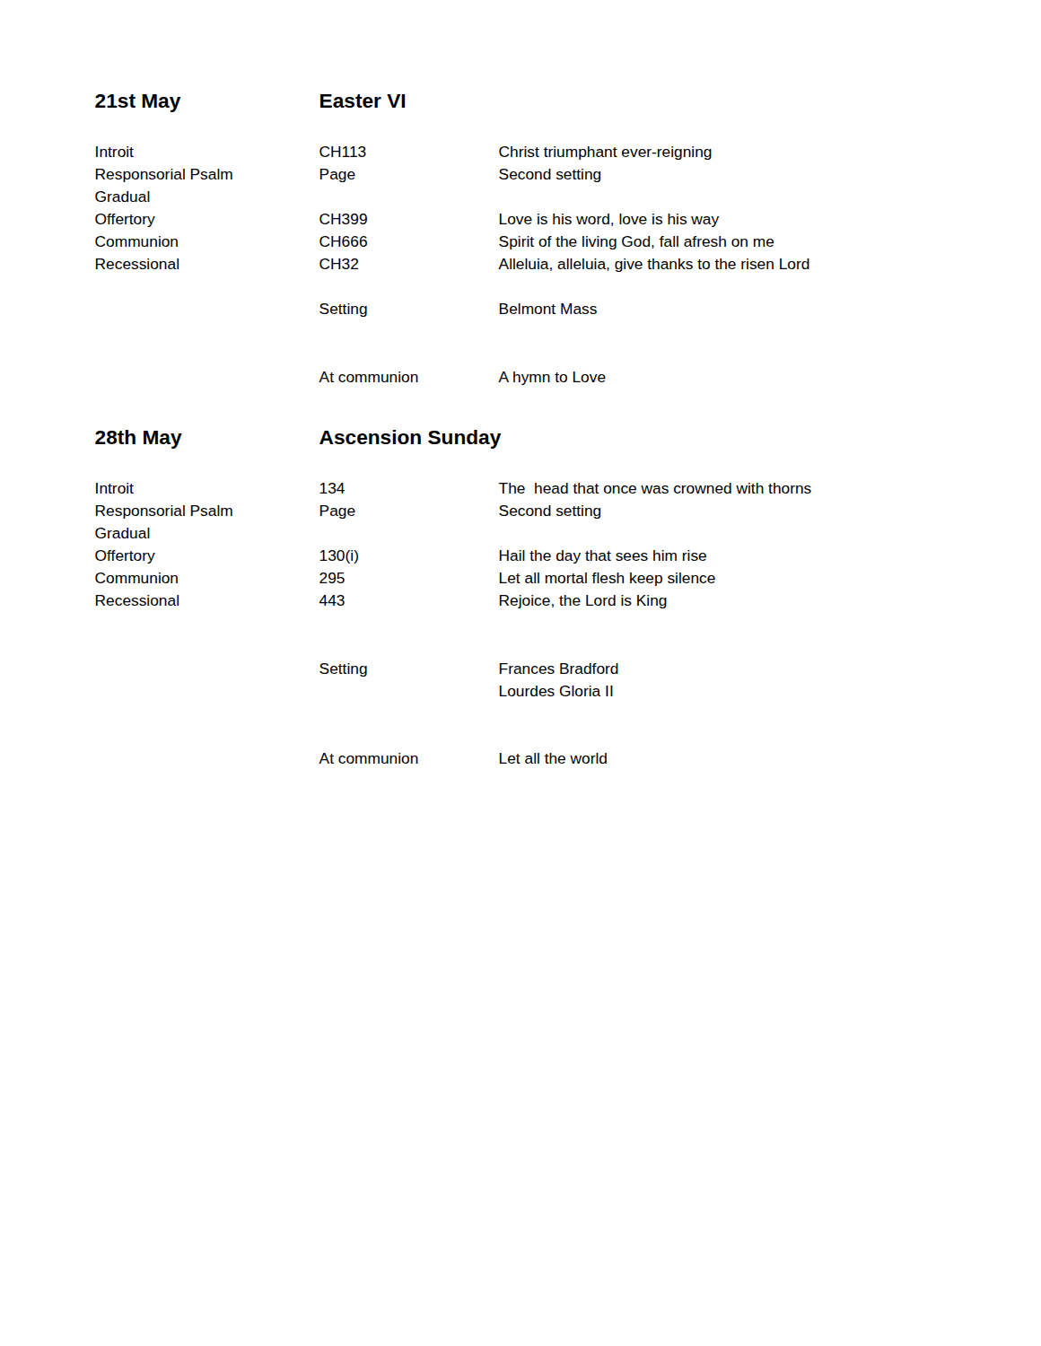21st May
Easter VI
| Introit | CH113 | Christ triumphant ever-reigning |
| Responsorial Psalm | Page | Second setting |
| Gradual | | |
| Offertory | CH399 | Love is his word, love is his way |
| Communion | CH666 | Spirit of the living God, fall afresh on me |
| Recessional | CH32 | Alleluia, alleluia, give thanks to the risen Lord |
| | Setting | Belmont Mass |
| | At communion | A hymn to Love |
28th May
Ascension Sunday
| Introit | 134 | The head that once was crowned with thorns |
| Responsorial Psalm | Page | Second setting |
| Gradual | | |
| Offertory | 130(i) | Hail the day that sees him rise |
| Communion | 295 | Let all mortal flesh keep silence |
| Recessional | 443 | Rejoice, the Lord is King |
| | Setting | Frances Bradford |
| | | Lourdes Gloria II |
| | At communion | Let all the world |